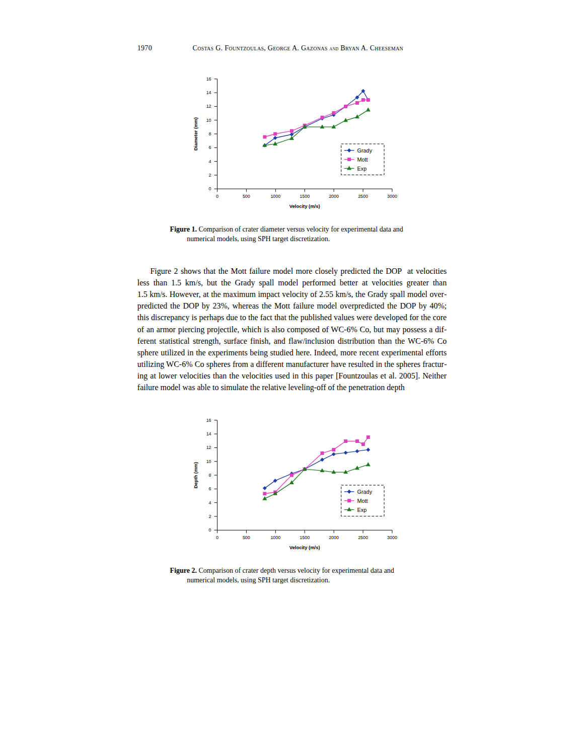1970 Costas G. Fountzoulas, George A. Gazonas and Bryan A. Cheeseman
0 2 4 6 8 10 12 14 16 0 500 1000 1500 2000 2500 3000 Velocity (m/s) Diameter (mm) Grady Mott Exp
Figure 1. Comparison of crater diameter versus velocity for experimental data and numerical models, using SPH target discretization.
Figure 2 shows that the Mott failure model more closely predicted the DOP at velocities less than 1.5 km/s, but the Grady spall model performed better at velocities greater than 1.5 km/s. However, at the maximum impact velocity of 2.55 km/s, the Grady spall model overpredicted the DOP by 23%, whereas the Mott failure model overpredicted the DOP by 40%; this discrepancy is perhaps due to the fact that the published values were developed for the core of an armor piercing projectile, which is also composed of WC-6% Co, but may possess a different statistical strength, surface finish, and flaw/inclusion distribution than the WC-6% Co sphere utilized in the experiments being studied here. Indeed, more recent experimental efforts utilizing WC-6% Co spheres from a different manufacturer have resulted in the spheres fracturing at lower velocities than the velocities used in this paper [Fountzoulas et al. 2005]. Neither failure model was able to simulate the relative leveling-off of the penetration depth
0 2 4 6 8 10 12 14 16 0 500 1000 1500 2000 2500 3000 Velocity (m/s) Depth (mm) Grady Mott Exp
Figure 2. Comparison of crater depth versus velocity for experimental data and numerical models, using SPH target discretization.